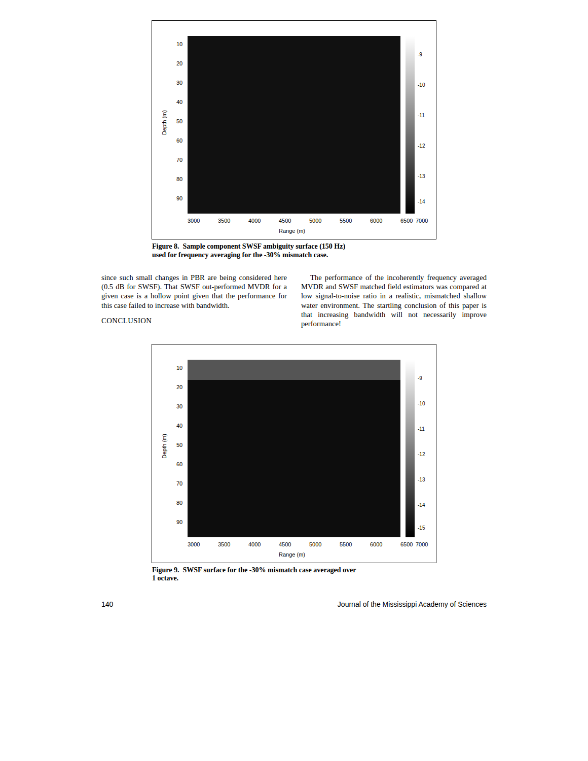Figure 8. Sample component SWSF ambiguity surface (150 Hz)
used for frequency averaging for the -30% mismatch case.
since such small changes in PBR are being considered here (0.5 dB for SWSF). That SWSF out-performed MVDR for a given case is a hollow point given that the performance for this case failed to increase with bandwidth.
CONCLUSION
The performance of the incoherently frequency averaged MVDR and SWSF matched field estimators was compared at low signal-to-noise ratio in a realistic, mismatched shallow water environment. The startling conclusion of this paper is that increasing bandwidth will not necessarily improve performance!
Figure 9. SWSF surface for the -30% mismatch case averaged over
1 octave.
140 Journal of the Mississippi Academy of Sciences